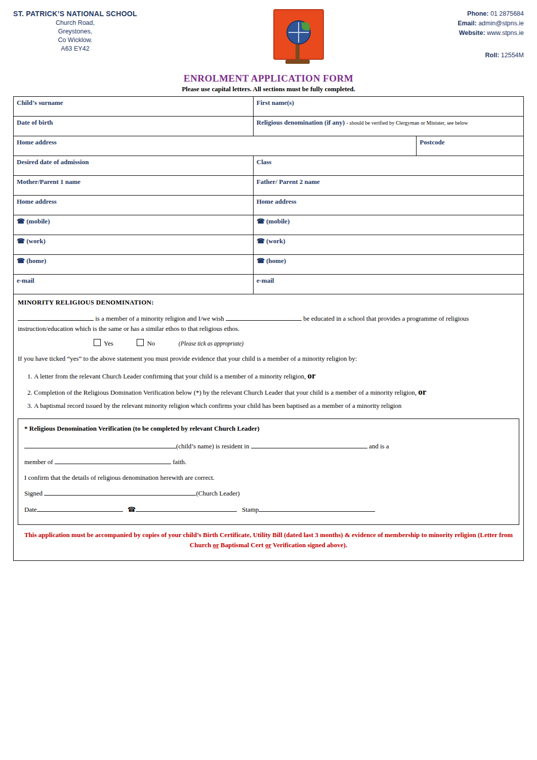ST. PATRICK’S NATIONAL SCHOOL
Church Road,
Greystones,
Co Wicklow.
A63 EY42
Phone: 01 2875684
Email: admin@stpns.ie
Website: www.stpns.ie
Roll: 12554M
ENROLMENT APPLICATION FORM
Please use capital letters. All sections must be fully completed.
| Child’s surname | First name(s) |
| Date of birth | Religious denomination (if any) - should be verified by Clergyman or Minister, see below |
| Home address | Postcode |
| Desired date of admission | Class |
| Mother/Parent 1 name | Father/ Parent 2 name |
| Home address | Home address |
| ☎ (mobile) | ☎ (mobile) |
| ☎ (work) | ☎ (work) |
| ☎ (home) | ☎ (home) |
| e-mail | e-mail |
| MINORITY RELIGIOUS DENOMINATION: is a member of a minority religion and I/we wish be educated in a school that provides a programme of religious instruction/education which is the same or has a similar ethos to that religious ethos. Yes No (Please tick as appropriate) If you have ticked “yes” to the above statement you must provide evidence that your child is a member of a minority religion by: A letter from the relevant Church Leader confirming that your child is a member of a minority religion, or Completion of the Religious Domination Verification below (*) by the relevant Church Leader that your child is a member of a minority religion, or A baptismal record issued by the relevant minority religion which confirms your child has been baptised as a member of a minority religion * Religious Denomination Verification (to be completed by relevant Church Leader) (child’s name) is resident in and is a member of faith. I confirm that the details of religious denomination herewith are correct. Signed (Church Leader) Date ☎ Stamp This application must be accompanied by copies of your child’s Birth Certificate, Utility Bill (dated last 3 months) & evidence of membership to minority religion (Letter from Church or Baptismal Cert or Verification signed above). |